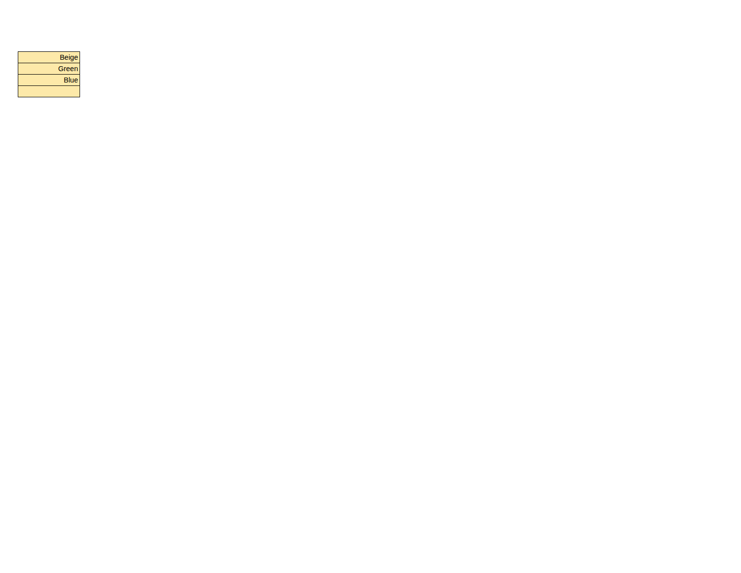| Beige |
| Green |
| Blue |